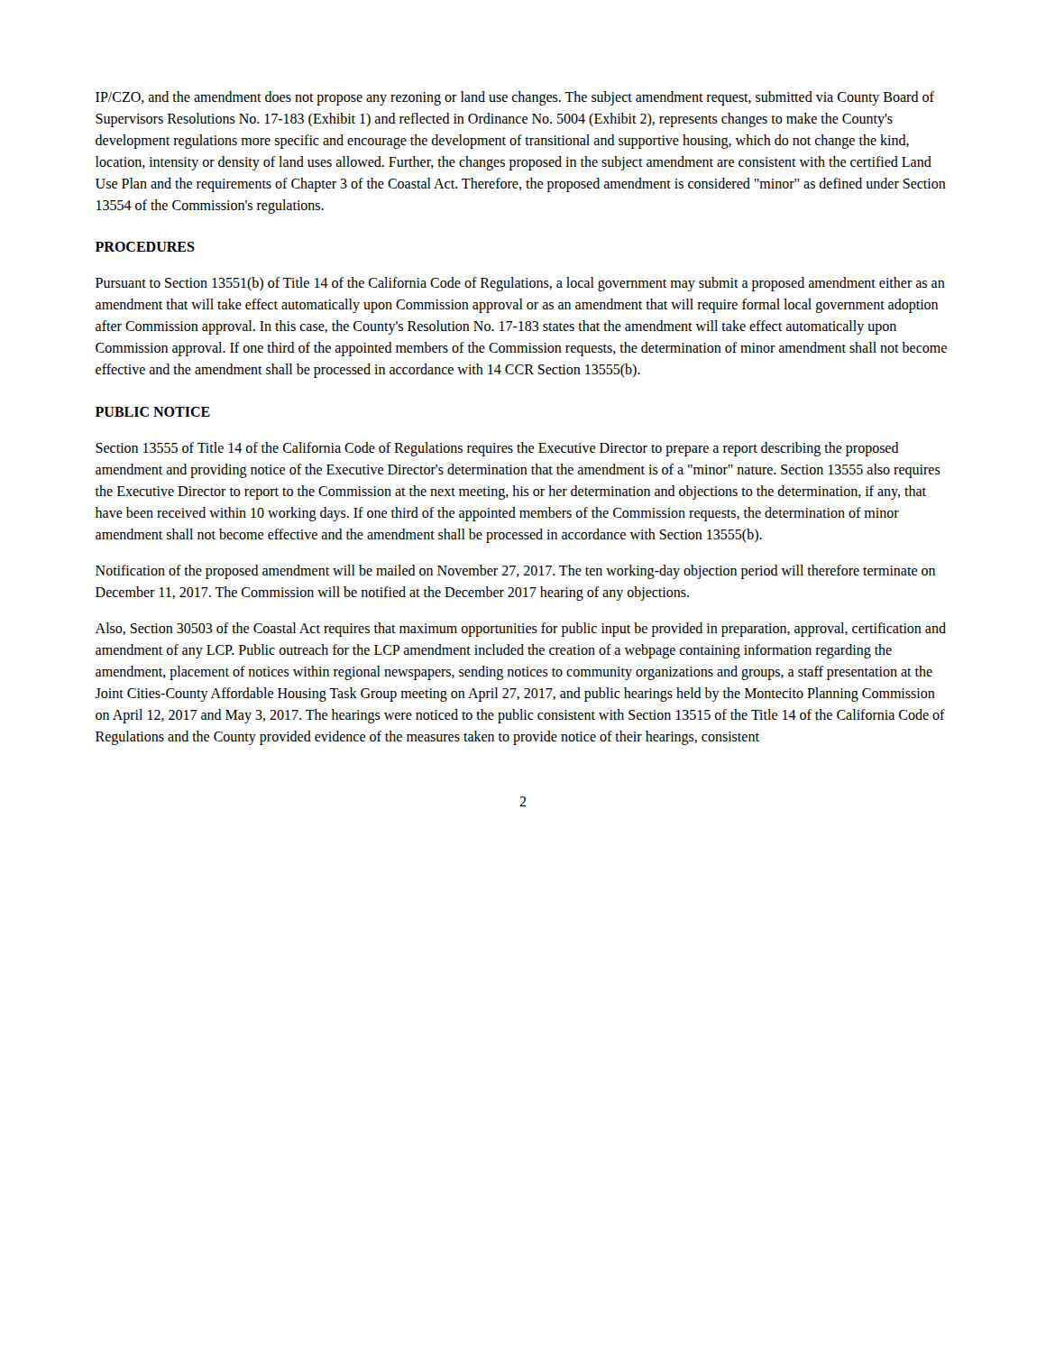IP/CZO, and the amendment does not propose any rezoning or land use changes. The subject amendment request, submitted via County Board of Supervisors Resolutions No. 17-183 (Exhibit 1) and reflected in Ordinance No. 5004 (Exhibit 2), represents changes to make the County's development regulations more specific and encourage the development of transitional and supportive housing, which do not change the kind, location, intensity or density of land uses allowed. Further, the changes proposed in the subject amendment are consistent with the certified Land Use Plan and the requirements of Chapter 3 of the Coastal Act. Therefore, the proposed amendment is considered "minor" as defined under Section 13554 of the Commission's regulations.
Procedures
Pursuant to Section 13551(b) of Title 14 of the California Code of Regulations, a local government may submit a proposed amendment either as an amendment that will take effect automatically upon Commission approval or as an amendment that will require formal local government adoption after Commission approval. In this case, the County's Resolution No. 17-183 states that the amendment will take effect automatically upon Commission approval. If one third of the appointed members of the Commission requests, the determination of minor amendment shall not become effective and the amendment shall be processed in accordance with 14 CCR Section 13555(b).
Public Notice
Section 13555 of Title 14 of the California Code of Regulations requires the Executive Director to prepare a report describing the proposed amendment and providing notice of the Executive Director's determination that the amendment is of a "minor" nature. Section 13555 also requires the Executive Director to report to the Commission at the next meeting, his or her determination and objections to the determination, if any, that have been received within 10 working days. If one third of the appointed members of the Commission requests, the determination of minor amendment shall not become effective and the amendment shall be processed in accordance with Section 13555(b).
Notification of the proposed amendment will be mailed on November 27, 2017. The ten working-day objection period will therefore terminate on December 11, 2017. The Commission will be notified at the December 2017 hearing of any objections.
Also, Section 30503 of the Coastal Act requires that maximum opportunities for public input be provided in preparation, approval, certification and amendment of any LCP. Public outreach for the LCP amendment included the creation of a webpage containing information regarding the amendment, placement of notices within regional newspapers, sending notices to community organizations and groups, a staff presentation at the Joint Cities-County Affordable Housing Task Group meeting on April 27, 2017, and public hearings held by the Montecito Planning Commission on April 12, 2017 and May 3, 2017. The hearings were noticed to the public consistent with Section 13515 of the Title 14 of the California Code of Regulations and the County provided evidence of the measures taken to provide notice of their hearings, consistent
2